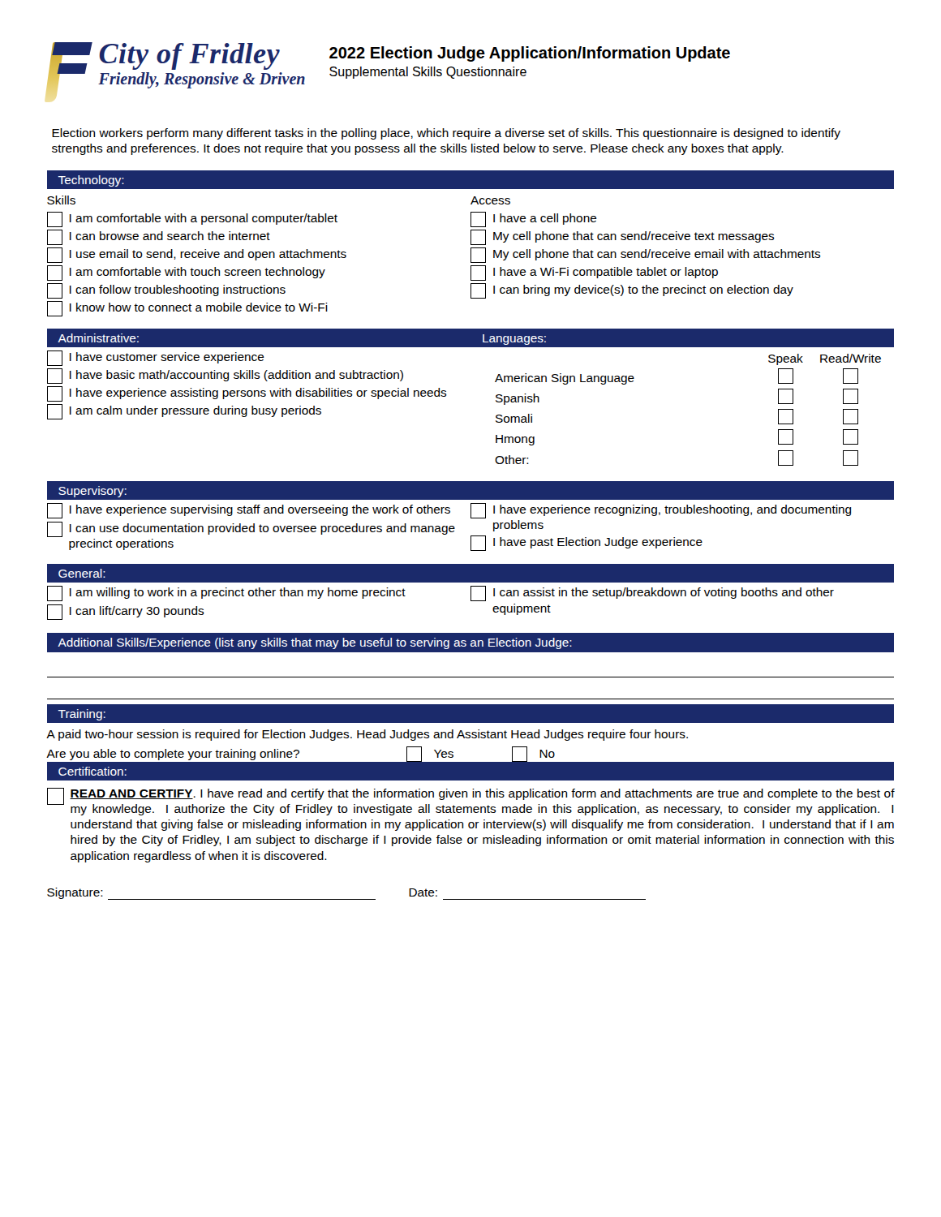City of Fridley
Friendly, Responsive & Driven
2022 Election Judge Application/Information Update
Supplemental Skills Questionnaire
Election workers perform many different tasks in the polling place, which require a diverse set of skills. This questionnaire is designed to identify strengths and preferences. It does not require that you possess all the skills listed below to serve. Please check any boxes that apply.
Technology:
Skills
I am comfortable with a personal computer/tablet
I can browse and search the internet
I use email to send, receive and open attachments
I am comfortable with touch screen technology
I can follow troubleshooting instructions
I know how to connect a mobile device to Wi-Fi
Access
I have a cell phone
My cell phone that can send/receive text messages
My cell phone that can send/receive email with attachments
I have a Wi-Fi compatible tablet or laptop
I can bring my device(s) to the precinct on election day
Administrative:
Languages:
I have customer service experience
I have basic math/accounting skills (addition and subtraction)
I have experience assisting persons with disabilities or special needs
I am calm under pressure during busy periods
| | Speak | Read/Write |
| --- | --- | --- |
| American Sign Language | | |
| Spanish | | |
| Somali | | |
| Hmong | | |
| Other: | | |
Supervisory:
I have experience supervising staff and overseeing the work of others
I can use documentation provided to oversee procedures and manage precinct operations
I have experience recognizing, troubleshooting, and documenting problems
I have past Election Judge experience
General:
I am willing to work in a precinct other than my home precinct
I can lift/carry 30 pounds
I can assist in the setup/breakdown of voting booths and other equipment
Additional Skills/Experience (list any skills that may be useful to serving as an Election Judge:
Training:
A paid two-hour session is required for Election Judges. Head Judges and Assistant Head Judges require four hours.
Are you able to complete your training online? Yes No
Certification:
READ AND CERTIFY. I have read and certify that the information given in this application form and attachments are true and complete to the best of my knowledge. I authorize the City of Fridley to investigate all statements made in this application, as necessary, to consider my application. I understand that giving false or misleading information in my application or interview(s) will disqualify me from consideration. I understand that if I am hired by the City of Fridley, I am subject to discharge if I provide false or misleading information or omit material information in connection with this application regardless of when it is discovered.
Signature:
Date: